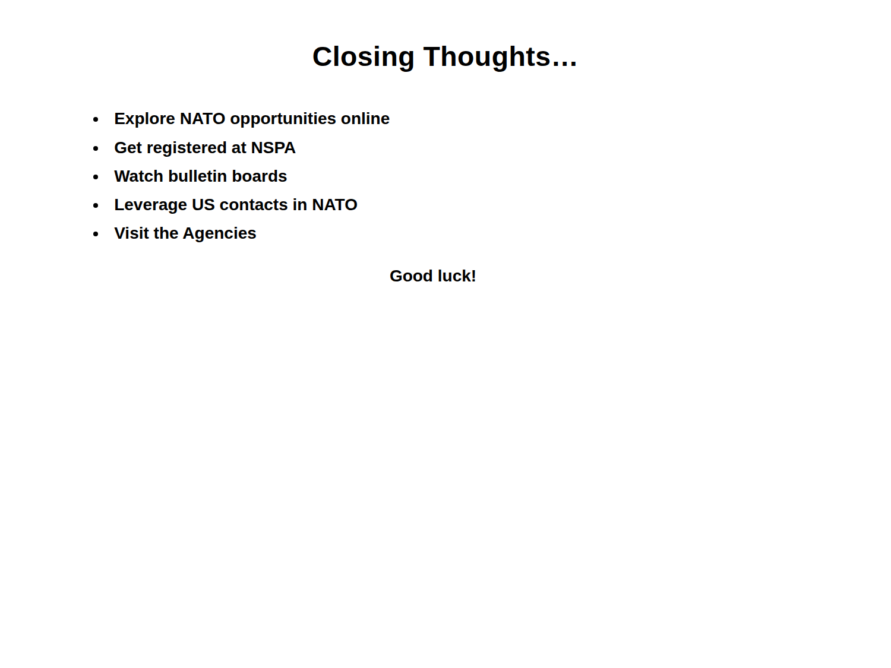Closing Thoughts…
Explore NATO opportunities online
Get registered at NSPA
Watch bulletin boards
Leverage US contacts in NATO
Visit the Agencies
Good luck!